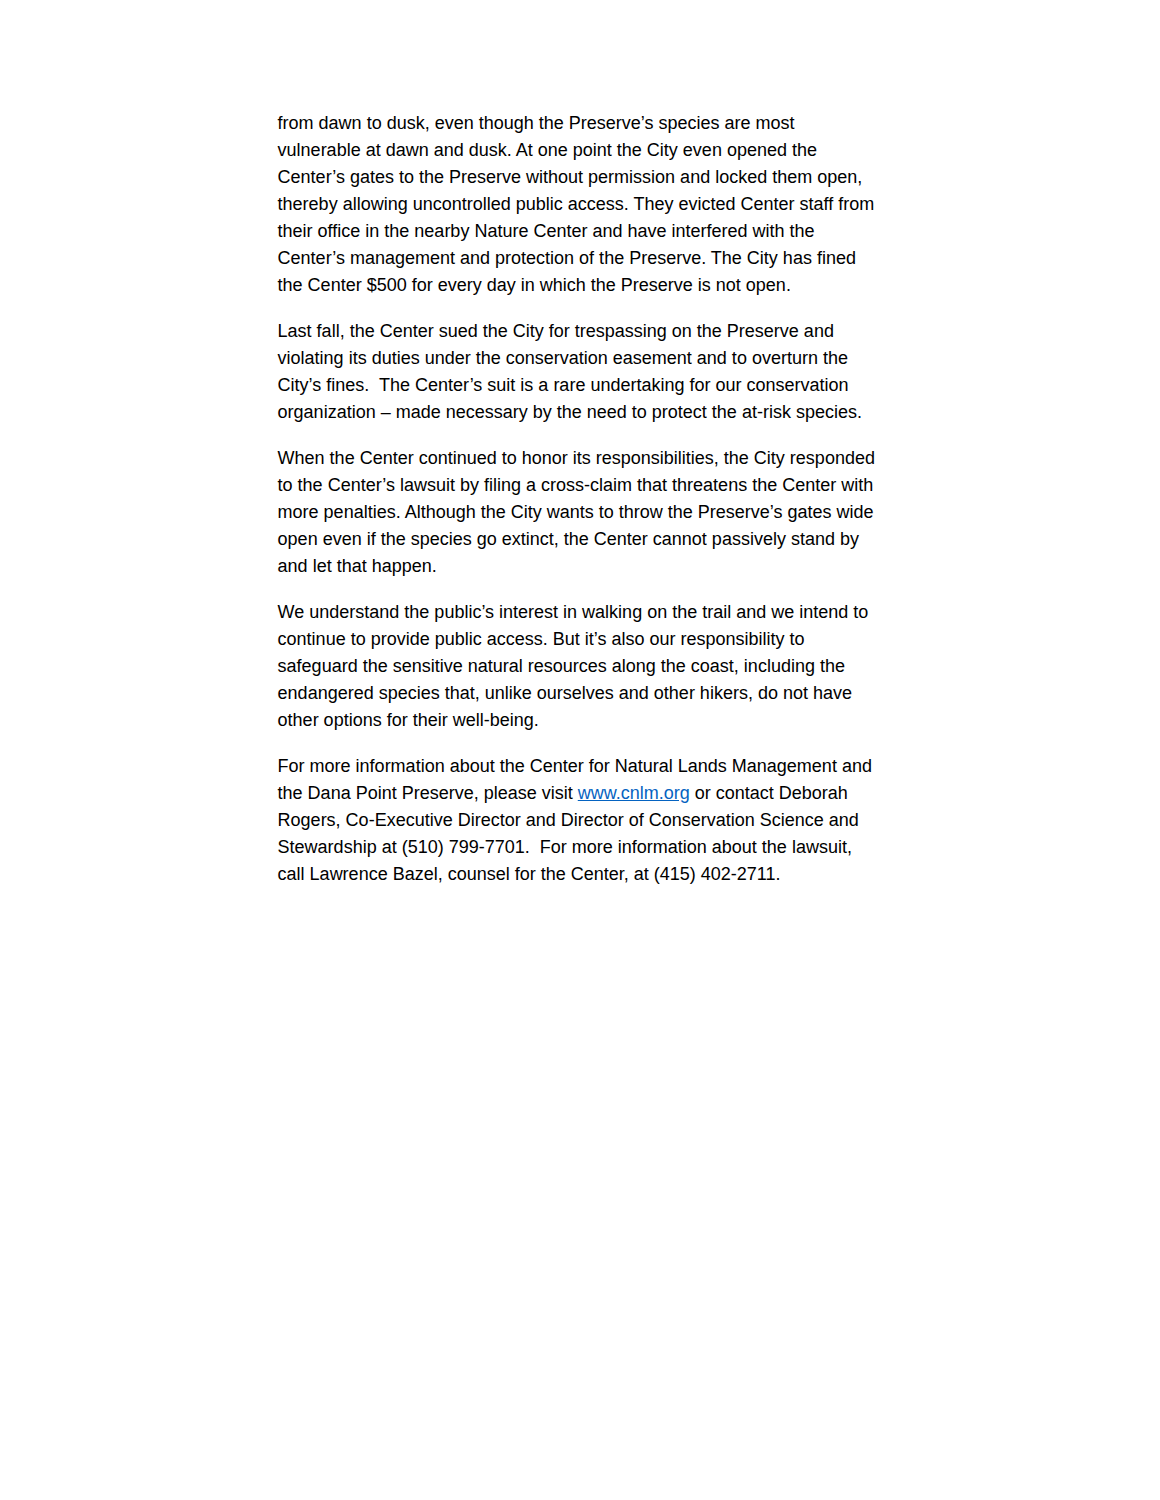from dawn to dusk, even though the Preserve’s species are most vulnerable at dawn and dusk. At one point the City even opened the Center’s gates to the Preserve without permission and locked them open, thereby allowing uncontrolled public access. They evicted Center staff from their office in the nearby Nature Center and have interfered with the Center’s management and protection of the Preserve. The City has fined the Center $500 for every day in which the Preserve is not open.
Last fall, the Center sued the City for trespassing on the Preserve and violating its duties under the conservation easement and to overturn the City’s fines. The Center’s suit is a rare undertaking for our conservation organization – made necessary by the need to protect the at-risk species.
When the Center continued to honor its responsibilities, the City responded to the Center’s lawsuit by filing a cross-claim that threatens the Center with more penalties. Although the City wants to throw the Preserve’s gates wide open even if the species go extinct, the Center cannot passively stand by and let that happen.
We understand the public’s interest in walking on the trail and we intend to continue to provide public access. But it’s also our responsibility to safeguard the sensitive natural resources along the coast, including the endangered species that, unlike ourselves and other hikers, do not have other options for their well-being.
For more information about the Center for Natural Lands Management and the Dana Point Preserve, please visit www.cnlm.org or contact Deborah Rogers, Co-Executive Director and Director of Conservation Science and Stewardship at (510) 799-7701. For more information about the lawsuit, call Lawrence Bazel, counsel for the Center, at (415) 402-2711.